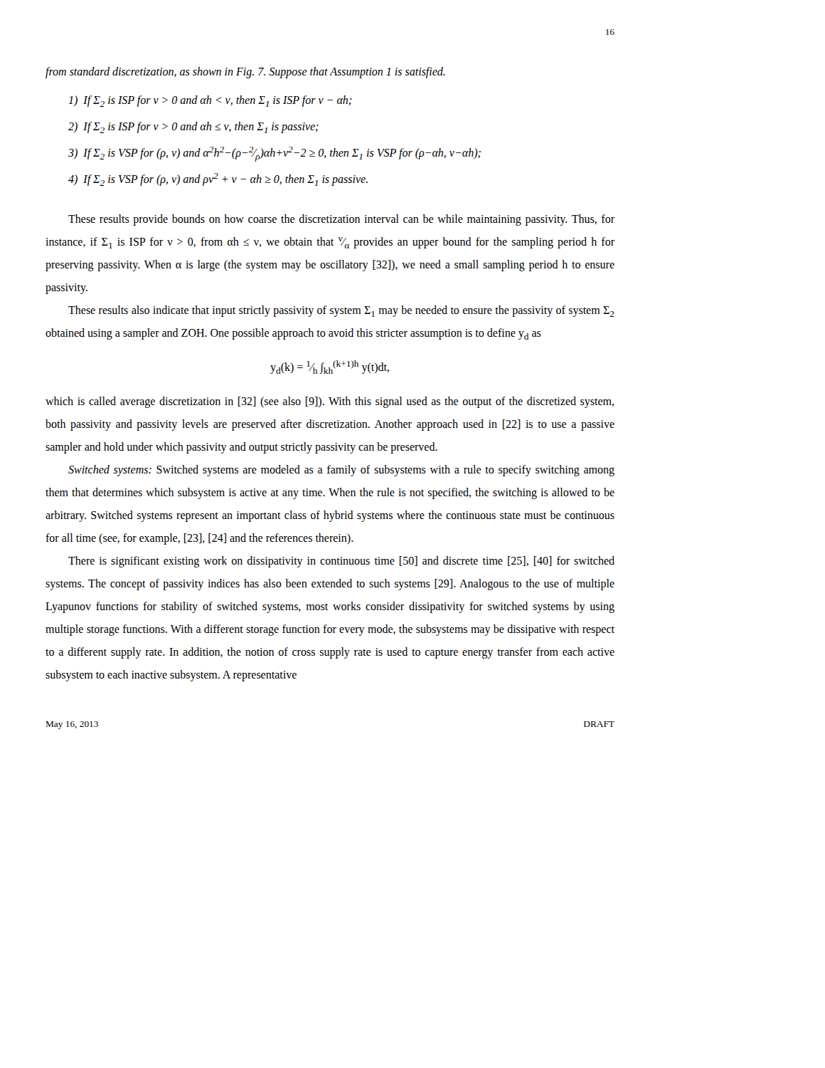16
from standard discretization, as shown in Fig. 7. Suppose that Assumption 1 is satisfied.
1) If Σ2 is ISP for ν > 0 and αh < ν, then Σ1 is ISP for ν − αh;
2) If Σ2 is ISP for ν > 0 and αh ≤ ν, then Σ1 is passive;
3) If Σ2 is VSP for (ρ, ν) and α2h2−(ρ−2⁄ρ)αh+ν2−2 ≥ 0, then Σ1 is VSP for (ρ−αh, ν−αh);
4) If Σ2 is VSP for (ρ, ν) and ρν2 + ν − αh ≥ 0, then Σ1 is passive.
These results provide bounds on how coarse the discretization interval can be while maintaining passivity. Thus, for instance, if Σ1 is ISP for ν > 0, from αh ≤ ν, we obtain that ν⁄α provides an upper bound for the sampling period h for preserving passivity. When α is large (the system may be oscillatory [32]), we need a small sampling period h to ensure passivity.
These results also indicate that input strictly passivity of system Σ1 may be needed to ensure the passivity of system Σ2 obtained using a sampler and ZOH. One possible approach to avoid this stricter assumption is to define yd as
yd(k) = 1⁄h ∫kh(k+1)h y(t)dt,
which is called average discretization in [32] (see also [9]). With this signal used as the output of the discretized system, both passivity and passivity levels are preserved after discretization. Another approach used in [22] is to use a passive sampler and hold under which passivity and output strictly passivity can be preserved.
Switched systems: Switched systems are modeled as a family of subsystems with a rule to specify switching among them that determines which subsystem is active at any time. When the rule is not specified, the switching is allowed to be arbitrary. Switched systems represent an important class of hybrid systems where the continuous state must be continuous for all time (see, for example, [23], [24] and the references therein).
There is significant existing work on dissipativity in continuous time [50] and discrete time [25], [40] for switched systems. The concept of passivity indices has also been extended to such systems [29]. Analogous to the use of multiple Lyapunov functions for stability of switched systems, most works consider dissipativity for switched systems by using multiple storage functions. With a different storage function for every mode, the subsystems may be dissipative with respect to a different supply rate. In addition, the notion of cross supply rate is used to capture energy transfer from each active subsystem to each inactive subsystem. A representative
May 16, 2013 DRAFT